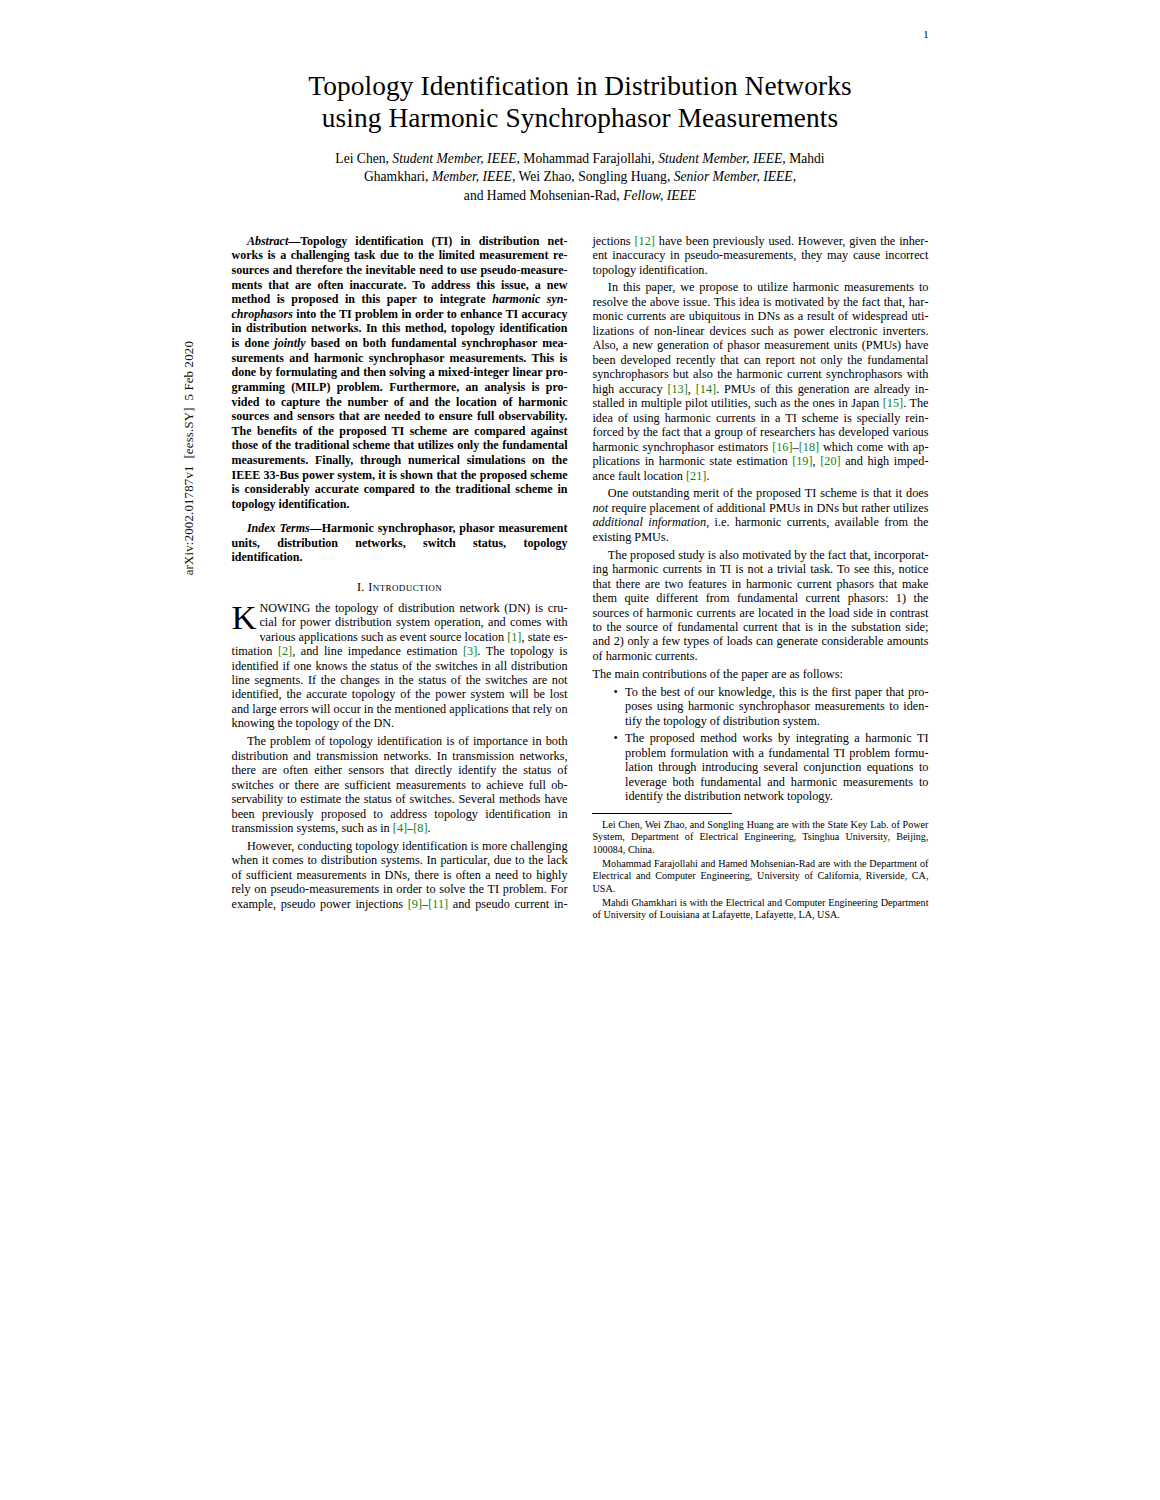1
arXiv:2002.01787v1 [eess.SY] 5 Feb 2020
Topology Identification in Distribution Networks
using Harmonic Synchrophasor Measurements
Lei Chen, Student Member, IEEE, Mohammad Farajollahi, Student Member, IEEE, Mahdi
Ghamkhari, Member, IEEE, Wei Zhao, Songling Huang, Senior Member, IEEE,
and Hamed Mohsenian-Rad, Fellow, IEEE
Abstract—Topology identification (TI) in distribution networks is a challenging task due to the limited measurement resources and therefore the inevitable need to use pseudo-measurements that are often inaccurate. To address this issue, a new method is proposed in this paper to integrate harmonic synchrophasors into the TI problem in order to enhance TI accuracy in distribution networks. In this method, topology identification is done jointly based on both fundamental synchrophasor measurements and harmonic synchrophasor measurements. This is done by formulating and then solving a mixed-integer linear programming (MILP) problem. Furthermore, an analysis is provided to capture the number of and the location of harmonic sources and sensors that are needed to ensure full observability. The benefits of the proposed TI scheme are compared against those of the traditional scheme that utilizes only the fundamental measurements. Finally, through numerical simulations on the IEEE 33-Bus power system, it is shown that the proposed scheme is considerably accurate compared to the traditional scheme in topology identification.
Index Terms—Harmonic synchrophasor, phasor measurement units, distribution networks, switch status, topology identification.
I. Introduction
KNOWING the topology of distribution network (DN) is crucial for power distribution system operation, and comes with various applications such as event source location [1], state estimation [2], and line impedance estimation [3]. The topology is identified if one knows the status of the switches in all distribution line segments. If the changes in the status of the switches are not identified, the accurate topology of the power system will be lost and large errors will occur in the mentioned applications that rely on knowing the topology of the DN.
The problem of topology identification is of importance in both distribution and transmission networks. In transmission networks, there are often either sensors that directly identify the status of switches or there are sufficient measurements to achieve full observability to estimate the status of switches. Several methods have been previously proposed to address topology identification in transmission systems, such as in [4]–[8].
However, conducting topology identification is more challenging when it comes to distribution systems. In particular, due to the lack of sufficient measurements in DNs, there is often a need to highly rely on pseudo-measurements in order to solve the TI problem. For example, pseudo power injections [9]–[11] and pseudo current injections [12] have been previously used. However, given the inherent inaccuracy in pseudo-measurements, they may cause incorrect topology identification.
In this paper, we propose to utilize harmonic measurements to resolve the above issue. This idea is motivated by the fact that, harmonic currents are ubiquitous in DNs as a result of widespread utilizations of non-linear devices such as power electronic inverters. Also, a new generation of phasor measurement units (PMUs) have been developed recently that can report not only the fundamental synchrophasors but also the harmonic current synchrophasors with high accuracy [13], [14]. PMUs of this generation are already installed in multiple pilot utilities, such as the ones in Japan [15]. The idea of using harmonic currents in a TI scheme is specially reinforced by the fact that a group of researchers has developed various harmonic synchrophasor estimators [16]–[18] which come with applications in harmonic state estimation [19], [20] and high impedance fault location [21].
One outstanding merit of the proposed TI scheme is that it does not require placement of additional PMUs in DNs but rather utilizes additional information, i.e. harmonic currents, available from the existing PMUs.
The proposed study is also motivated by the fact that, incorporating harmonic currents in TI is not a trivial task. To see this, notice that there are two features in harmonic current phasors that make them quite different from fundamental current phasors: 1) the sources of harmonic currents are located in the load side in contrast to the source of fundamental current that is in the substation side; and 2) only a few types of loads can generate considerable amounts of harmonic currents.
The main contributions of the paper are as follows:
To the best of our knowledge, this is the first paper that proposes using harmonic synchrophasor measurements to identify the topology of distribution system.
The proposed method works by integrating a harmonic TI problem formulation with a fundamental TI problem formulation through introducing several conjunction equations to leverage both fundamental and harmonic measurements to identify the distribution network topology.
Lei Chen, Wei Zhao, and Songling Huang are with the State Key Lab. of Power System, Department of Electrical Engineering, Tsinghua University, Beijing, 100084, China.
Mohammad Farajollahi and Hamed Mohsenian-Rad are with the Department of Electrical and Computer Engineering, University of California, Riverside, CA, USA.
Mahdi Ghamkhari is with the Electrical and Computer Engineering Department of University of Louisiana at Lafayette, Lafayette, LA, USA.